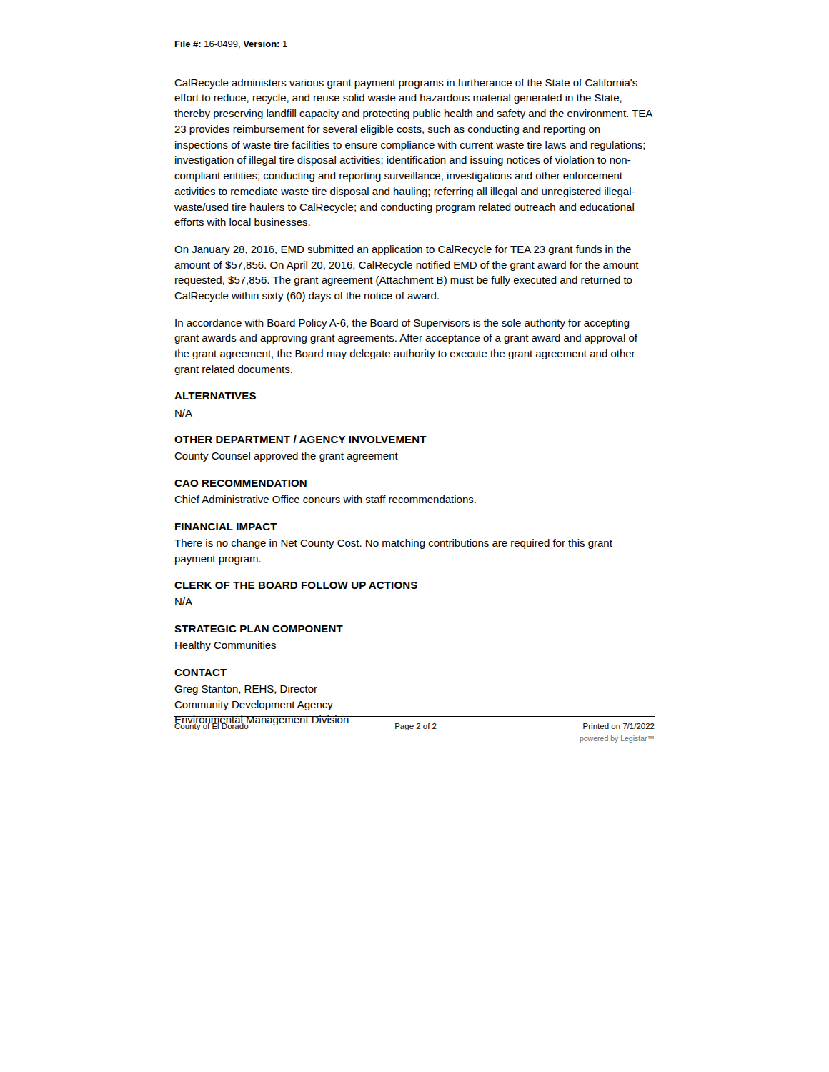File #: 16-0499, Version: 1
CalRecycle administers various grant payment programs in furtherance of the State of California's effort to reduce, recycle, and reuse solid waste and hazardous material generated in the State, thereby preserving landfill capacity and protecting public health and safety and the environment. TEA 23 provides reimbursement for several eligible costs, such as conducting and reporting on inspections of waste tire facilities to ensure compliance with current waste tire laws and regulations; investigation of illegal tire disposal activities; identification and issuing notices of violation to non-compliant entities; conducting and reporting surveillance, investigations and other enforcement activities to remediate waste tire disposal and hauling; referring all illegal and unregistered illegal-waste/used tire haulers to CalRecycle; and conducting program related outreach and educational efforts with local businesses.
On January 28, 2016, EMD submitted an application to CalRecycle for TEA 23 grant funds in the amount of $57,856. On April 20, 2016, CalRecycle notified EMD of the grant award for the amount requested, $57,856. The grant agreement (Attachment B) must be fully executed and returned to CalRecycle within sixty (60) days of the notice of award.
In accordance with Board Policy A-6, the Board of Supervisors is the sole authority for accepting grant awards and approving grant agreements. After acceptance of a grant award and approval of the grant agreement, the Board may delegate authority to execute the grant agreement and other grant related documents.
ALTERNATIVES
N/A
OTHER DEPARTMENT / AGENCY INVOLVEMENT
County Counsel approved the grant agreement
CAO RECOMMENDATION
Chief Administrative Office concurs with staff recommendations.
FINANCIAL IMPACT
There is no change in Net County Cost. No matching contributions are required for this grant payment program.
CLERK OF THE BOARD FOLLOW UP ACTIONS
N/A
STRATEGIC PLAN COMPONENT
Healthy Communities
CONTACT
Greg Stanton, REHS, Director
Community Development Agency
Environmental Management Division
County of El Dorado
Page 2 of 2
Printed on 7/1/2022
powered by Legistar™